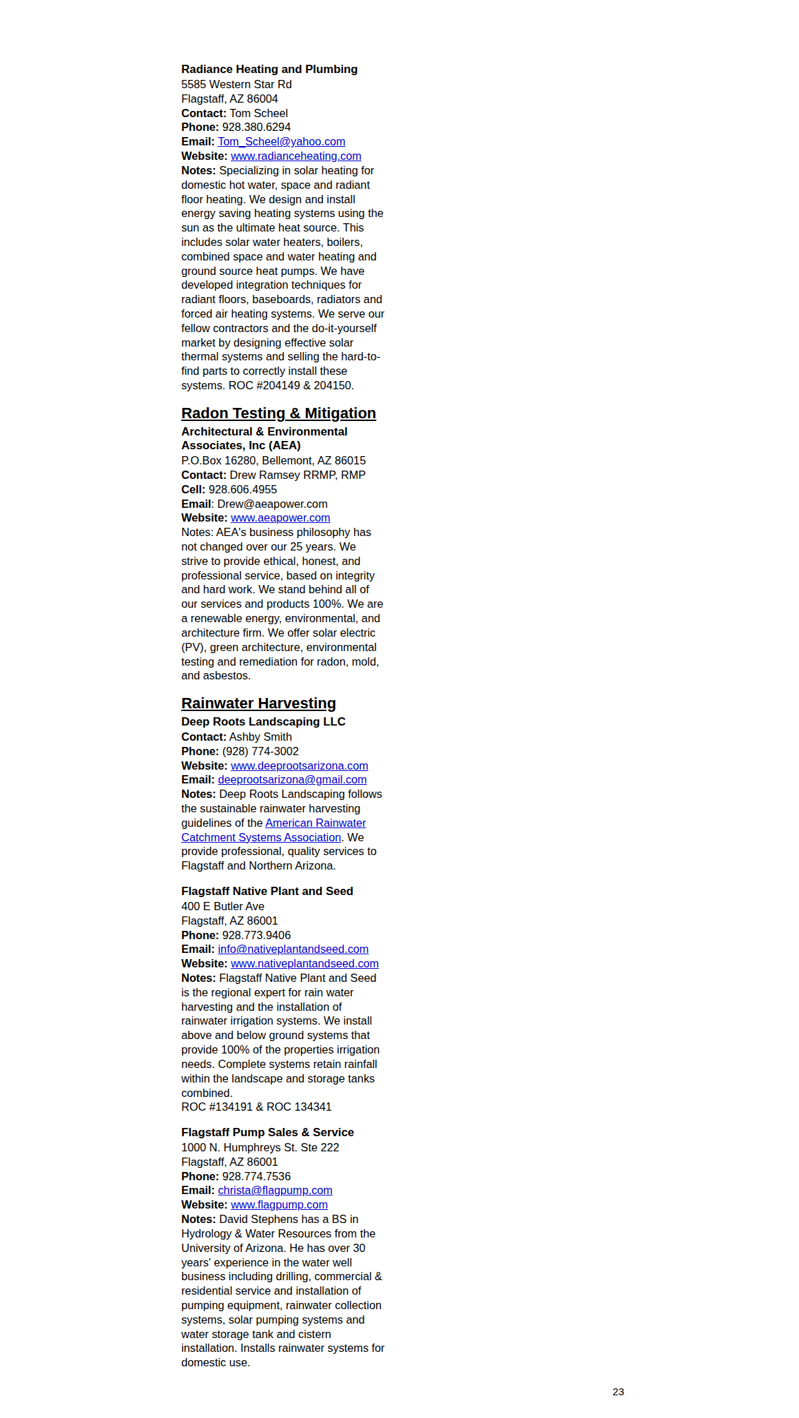Radiance Heating and Plumbing
5585 Western Star Rd
Flagstaff, AZ 86004
Contact: Tom Scheel
Phone: 928.380.6294
Email: Tom_Scheel@yahoo.com
Website: www.radianceheating.com
Notes: Specializing in solar heating for domestic hot water, space and radiant floor heating. We design and install energy saving heating systems using the sun as the ultimate heat source. This includes solar water heaters, boilers, combined space and water heating and ground source heat pumps. We have developed integration techniques for radiant floors, baseboards, radiators and forced air heating systems. We serve our fellow contractors and the do-it-yourself market by designing effective solar thermal systems and selling the hard-to-find parts to correctly install these systems. ROC #204149 & 204150.
Radon Testing & Mitigation
Architectural & Environmental Associates, Inc (AEA)
P.O.Box 16280, Bellemont, AZ 86015
Contact: Drew Ramsey RRMP, RMP
Cell: 928.606.4955
Email: Drew@aeapower.com
Website: www.aeapower.com
Notes: AEA's business philosophy has not changed over our 25 years. We strive to provide ethical, honest, and professional service, based on integrity and hard work. We stand behind all of our services and products 100%. We are a renewable energy, environmental, and architecture firm. We offer solar electric (PV), green architecture, environmental testing and remediation for radon, mold, and asbestos.
Rainwater Harvesting
Deep Roots Landscaping LLC
Contact: Ashby Smith
Phone: (928) 774-3002
Website: www.deeprootsarizona.com
Email: deeprootsarizona@gmail.com
Notes: Deep Roots Landscaping follows the sustainable rainwater harvesting guidelines of the American Rainwater Catchment Systems Association. We provide professional, quality services to Flagstaff and Northern Arizona.
Flagstaff Native Plant and Seed
400 E Butler Ave
Flagstaff, AZ 86001
Phone: 928.773.9406
Email: info@nativeplantandseed.com
Website: www.nativeplantandseed.com
Notes: Flagstaff Native Plant and Seed is the regional expert for rain water harvesting and the installation of rainwater irrigation systems. We install above and below ground systems that provide 100% of the properties irrigation needs. Complete systems retain rainfall within the landscape and storage tanks combined.
ROC #134191 & ROC 134341
Flagstaff Pump Sales & Service
1000 N. Humphreys St. Ste 222
Flagstaff, AZ 86001
Phone: 928.774.7536
Email: christa@flagpump.com
Website: www.flagpump.com
Notes: David Stephens has a BS in Hydrology & Water Resources from the University of Arizona. He has over 30 years' experience in the water well business including drilling, commercial & residential service and installation of pumping equipment, rainwater collection systems, solar pumping systems and water storage tank and cistern installation. Installs rainwater systems for domestic use.
23